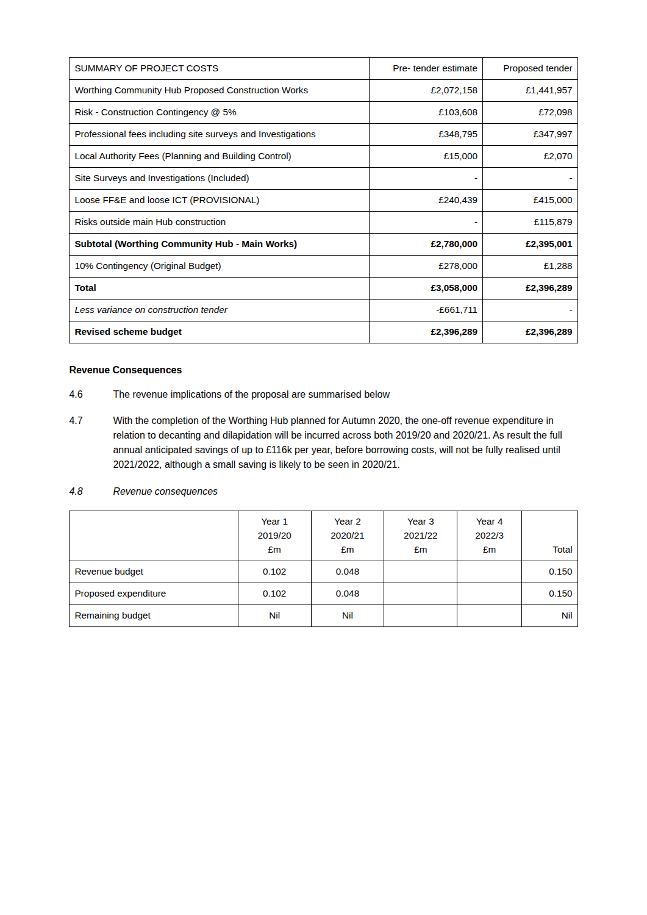| SUMMARY OF PROJECT COSTS | Pre- tender estimate | Proposed tender |
| --- | --- | --- |
| Worthing Community Hub Proposed Construction Works | £2,072,158 | £1,441,957 |
| Risk - Construction Contingency @ 5% | £103,608 | £72,098 |
| Professional fees including site surveys and Investigations | £348,795 | £347,997 |
| Local Authority Fees (Planning and Building Control) | £15,000 | £2,070 |
| Site Surveys and Investigations (Included) | - | - |
| Loose FF&E and loose ICT (PROVISIONAL) | £240,439 | £415,000 |
| Risks outside main Hub construction | - | £115,879 |
| Subtotal (Worthing Community Hub - Main Works) | £2,780,000 | £2,395,001 |
| 10% Contingency (Original Budget) | £278,000 | £1,288 |
| Total | £3,058,000 | £2,396,289 |
| Less variance on construction tender | -£661,711 | - |
| Revised scheme budget | £2,396,289 | £2,396,289 |
Revenue Consequences
4.6
The revenue implications of the proposal are summarised below
4.7
With the completion of the Worthing Hub planned for Autumn 2020, the one-off revenue expenditure in relation to decanting and dilapidation will be incurred across both 2019/20 and 2020/21. As result the full annual anticipated savings of up to £116k per year, before borrowing costs, will not be fully realised until 2021/2022, although a small saving is likely to be seen in 2020/21.
4.8
Revenue consequences
| | Year 1 2019/20 £m | Year 2 2020/21 £m | Year 3 2021/22 £m | Year 4 2022/3 £m | Total |
| --- | --- | --- | --- | --- | --- |
| Revenue budget | 0.102 | 0.048 | | | 0.150 |
| Proposed expenditure | 0.102 | 0.048 | | | 0.150 |
| Remaining budget | Nil | Nil | | | Nil |